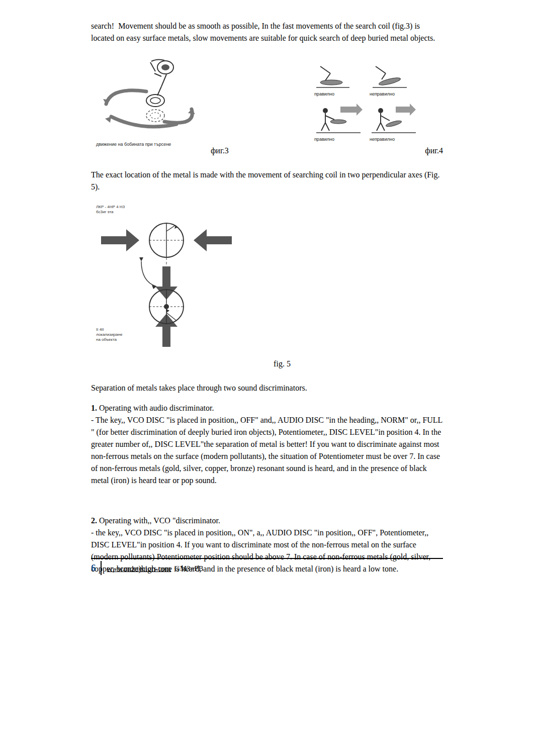search! Movement should be as smooth as possible, In the fast movements of the search coil (fig.3) is located on easy surface metals, slow movements are suitable for quick search of deep buried metal objects.
движение на бобината при търсене фиг.3
правилно неправилно правилно неправилно фиг.4
The exact location of the metal is made with the movement of searching coil in two perpendicular axes (Fig. 5).
ЛКР - 4НР 4 НЗ бс3иг эта II 4II локализиране на объекта
fig. 5
Separation of metals takes place through two sound discriminators.
1. Operating with audio discriminator.
- The key,, VCO DISC "is placed in position,, OFF" and,, AUDIO DISC "in the heading,, NORM" or,, FULL " (for better discrimination of deeply buried iron objects), Potentiometer,, DISC LEVEL"in position 4. In the greater number of,, DISC LEVEL"the separation of metal is better! If you want to discriminate against most non-ferrous metals on the surface (modern pollutants), the situation of Potentiometer must be over 7. In case of non-ferrous metals (gold, silver, copper, bronze) resonant sound is heard, and in the presence of black metal (iron) is heard tear or pop sound.
2. Operating with,, VCO "discriminator.
- the key,, VCO DISC "is placed in position,, ON", a,, AUDIO DISC "in position,, OFF", Potentiometer,, DISC LEVEL"in position 4. If you want to discriminate most of the non-ferrous metal on the surface (modern pollutants) Potentiometer position should be above 7. In case of non-ferrous metals (gold, silver, copper, bronze)high-tone is heard, and in the presence of black metal (iron) is heard a low tone.
6 www.mdetectors.com GM3+PB